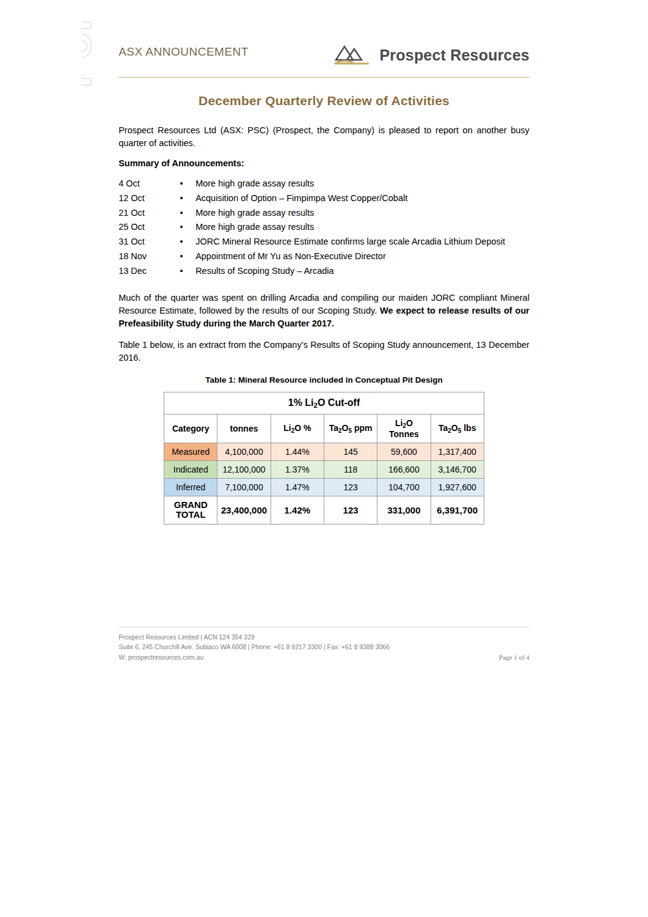For personal use only
ASX ANNOUNCEMENT
Prospect Resources
December Quarterly Review of Activities
Prospect Resources Ltd (ASX: PSC) (Prospect, the Company) is pleased to report on another busy quarter of activities.
Summary of Announcements:
| 4 Oct | • | More high grade assay results |
| 12 Oct | • | Acquisition of Option – Fimpimpa West Copper/Cobalt |
| 21 Oct | • | More high grade assay results |
| 25 Oct | • | More high grade assay results |
| 31 Oct | • | JORC Mineral Resource Estimate confirms large scale Arcadia Lithium Deposit |
| 18 Nov | • | Appointment of Mr Yu as Non-Executive Director |
| 13 Dec | • | Results of Scoping Study – Arcadia |
Much of the quarter was spent on drilling Arcadia and compiling our maiden JORC compliant Mineral Resource Estimate, followed by the results of our Scoping Study. We expect to release results of our Prefeasibility Study during the March Quarter 2017.
Table 1 below, is an extract from the Company’s Results of Scoping Study announcement, 13 December 2016.
Table 1: Mineral Resource included in Conceptual Pit Design
| 1% Li 2 O Cut-off |
| --- |
| Category | tonnes | Li 2 O % | Ta 2 O 5 ppm | Li 2 O Tonnes | Ta 2 O 5 lbs |
| Measured | 4,100,000 | 1.44% | 145 | 59,600 | 1,317,400 |
| Indicated | 12,100,000 | 1.37% | 118 | 166,600 | 3,146,700 |
| Inferred | 7,100,000 | 1.47% | 123 | 104,700 | 1,927,600 |
| GRAND TOTAL | 23,400,000 | 1.42% | 123 | 331,000 | 6,391,700 |
Prospect Resources Limited | ACN 124 354 329
Suite 6, 245 Churchill Ave. Subiaco WA 6008 | Phone: +61 8 9217 3300 | Fax: +61 8 9388 3066
W: prospectresources.com.au Page 1 of 4